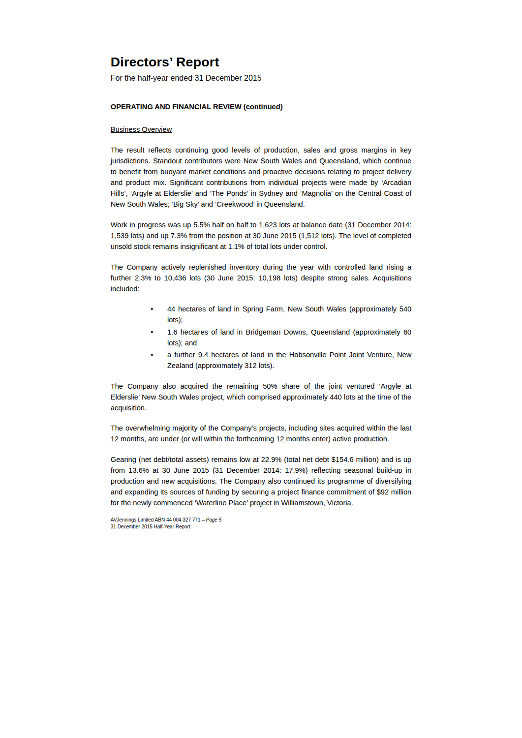Directors’ Report
For the half-year ended 31 December 2015
OPERATING AND FINANCIAL REVIEW (continued)
Business Overview
The result reflects continuing good levels of production, sales and gross margins in key jurisdictions. Standout contributors were New South Wales and Queensland, which continue to benefit from buoyant market conditions and proactive decisions relating to project delivery and product mix. Significant contributions from individual projects were made by ‘Arcadian Hills’, ‘Argyle at Elderslie’ and ‘The Ponds’ in Sydney and ‘Magnolia’ on the Central Coast of New South Wales; ‘Big Sky’ and ‘Creekwood’ in Queensland.
Work in progress was up 5.5% half on half to 1,623 lots at balance date (31 December 2014: 1,539 lots) and up 7.3% from the position at 30 June 2015 (1,512 lots). The level of completed unsold stock remains insignificant at 1.1% of total lots under control.
The Company actively replenished inventory during the year with controlled land rising a further 2.3% to 10,436 lots (30 June 2015: 10,198 lots) despite strong sales. Acquisitions included:
44 hectares of land in Spring Farm, New South Wales (approximately 540 lots);
1.6 hectares of land in Bridgeman Downs, Queensland (approximately 60 lots); and
a further 9.4 hectares of land in the Hobsonville Point Joint Venture, New Zealand (approximately 312 lots).
The Company also acquired the remaining 50% share of the joint ventured ‘Argyle at Elderslie’ New South Wales project, which comprised approximately 440 lots at the time of the acquisition.
The overwhelming majority of the Company’s projects, including sites acquired within the last 12 months, are under (or will within the forthcoming 12 months enter) active production.
Gearing (net debt/total assets) remains low at 22.9% (total net debt $154.6 million) and is up from 13.6% at 30 June 2015 (31 December 2014: 17.9%) reflecting seasonal build-up in production and new acquisitions. The Company also continued its programme of diversifying and expanding its sources of funding by securing a project finance commitment of $92 million for the newly commenced ‘Waterline Place’ project in Williamstown, Victoria.
AVJennings Limited ABN 44 004 327 771 – Page 5
31 December 2015 Half-Year Report